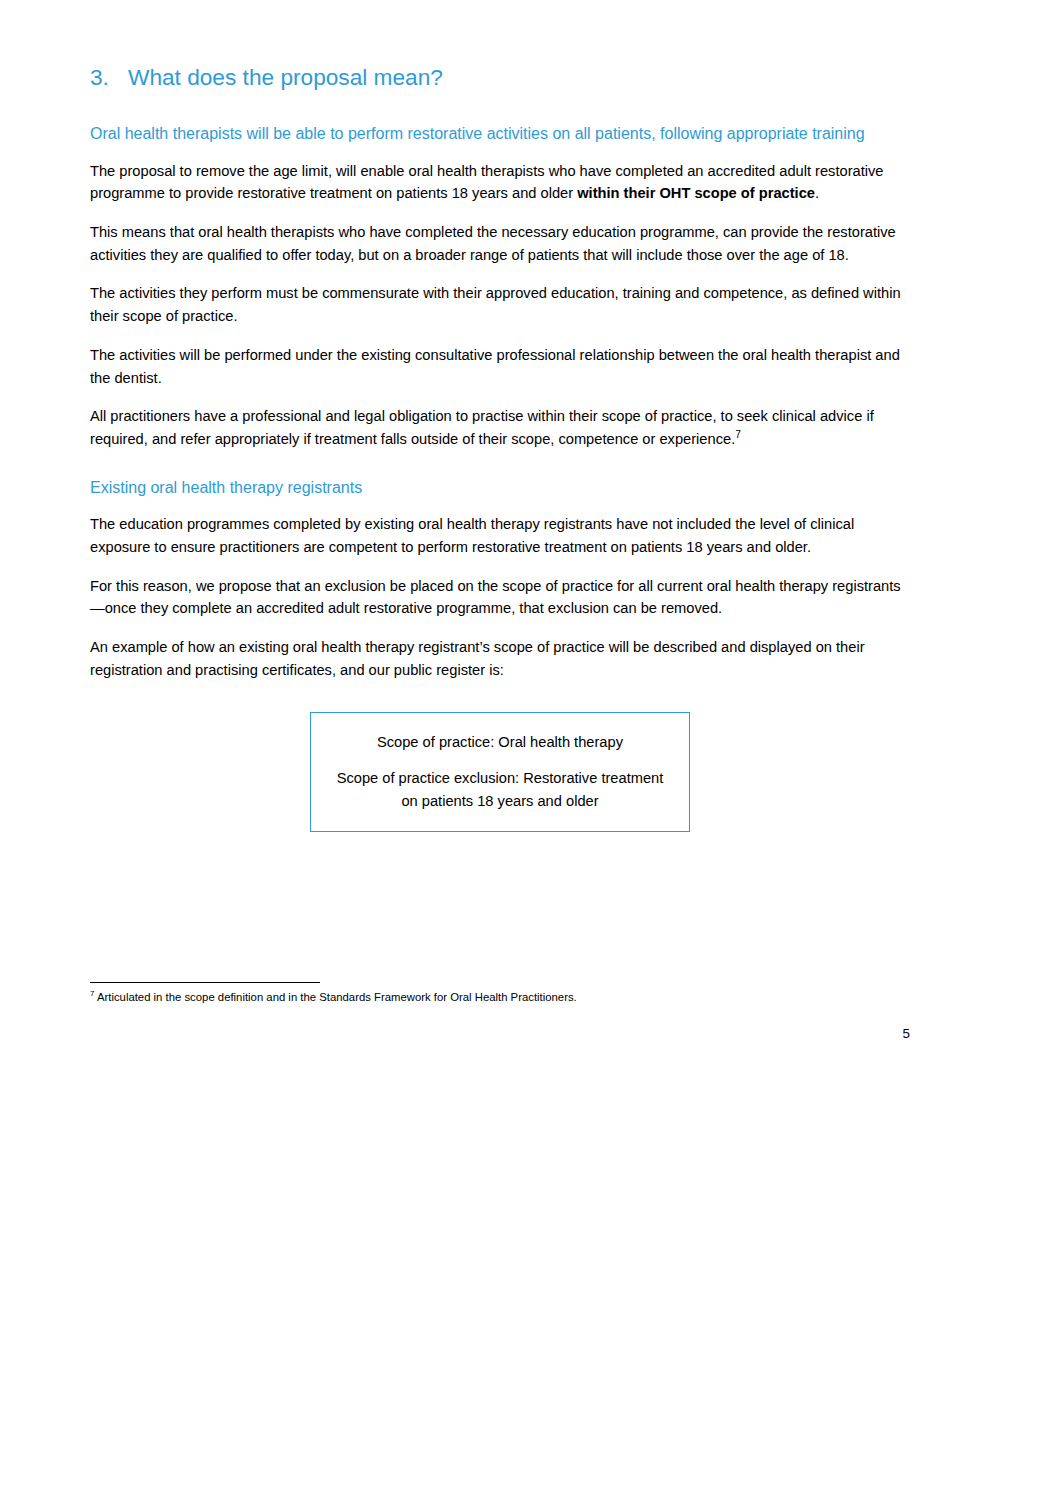3. What does the proposal mean?
Oral health therapists will be able to perform restorative activities on all patients, following appropriate training
The proposal to remove the age limit, will enable oral health therapists who have completed an accredited adult restorative programme to provide restorative treatment on patients 18 years and older within their OHT scope of practice.
This means that oral health therapists who have completed the necessary education programme, can provide the restorative activities they are qualified to offer today, but on a broader range of patients that will include those over the age of 18.
The activities they perform must be commensurate with their approved education, training and competence, as defined within their scope of practice.
The activities will be performed under the existing consultative professional relationship between the oral health therapist and the dentist.
All practitioners have a professional and legal obligation to practise within their scope of practice, to seek clinical advice if required, and refer appropriately if treatment falls outside of their scope, competence or experience.7
Existing oral health therapy registrants
The education programmes completed by existing oral health therapy registrants have not included the level of clinical exposure to ensure practitioners are competent to perform restorative treatment on patients 18 years and older.
For this reason, we propose that an exclusion be placed on the scope of practice for all current oral health therapy registrants—once they complete an accredited adult restorative programme, that exclusion can be removed.
An example of how an existing oral health therapy registrant’s scope of practice will be described and displayed on their registration and practising certificates, and our public register is:
Scope of practice: Oral health therapy
Scope of practice exclusion: Restorative treatment on patients 18 years and older
7 Articulated in the scope definition and in the Standards Framework for Oral Health Practitioners.
5